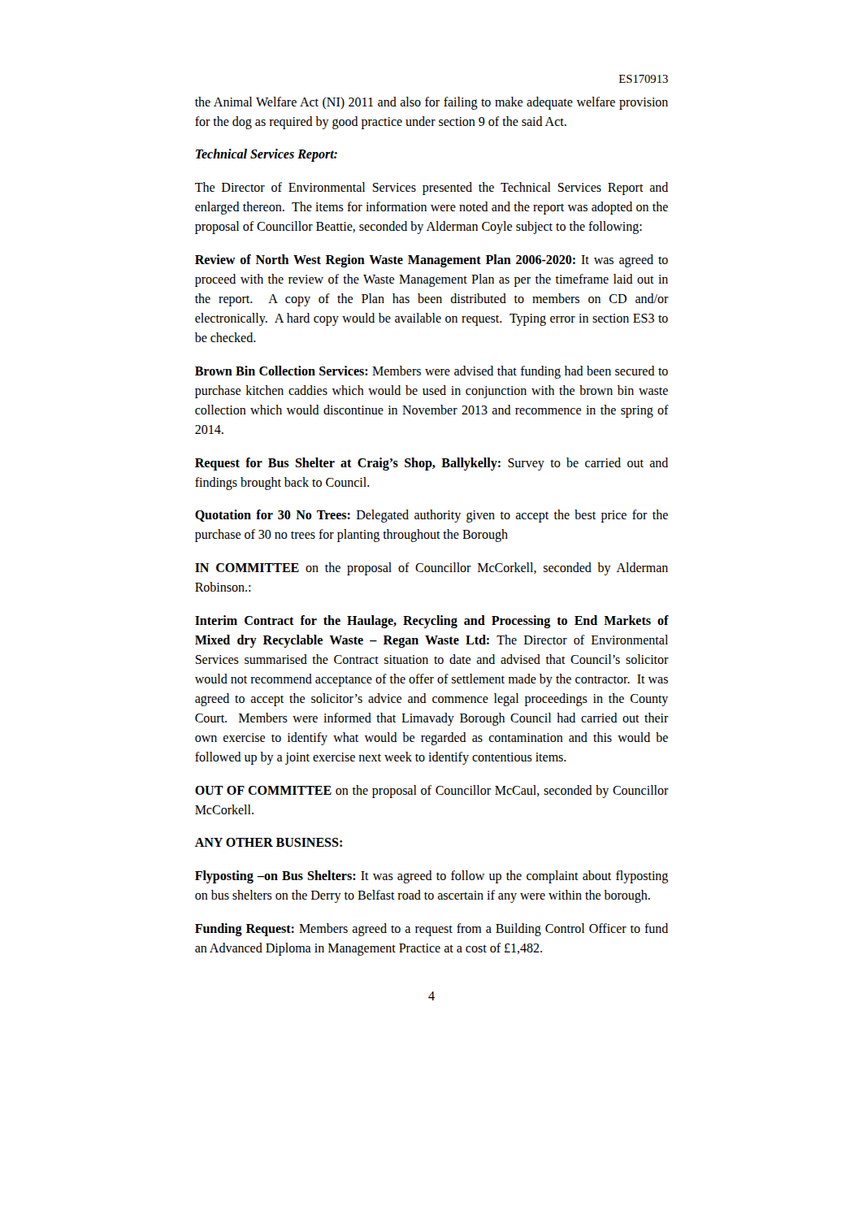ES170913
the Animal Welfare Act (NI) 2011 and also for failing to make adequate welfare provision for the dog as required by good practice under section 9 of the said Act.
Technical Services Report:
The Director of Environmental Services presented the Technical Services Report and enlarged thereon. The items for information were noted and the report was adopted on the proposal of Councillor Beattie, seconded by Alderman Coyle subject to the following:
Review of North West Region Waste Management Plan 2006-2020: It was agreed to proceed with the review of the Waste Management Plan as per the timeframe laid out in the report. A copy of the Plan has been distributed to members on CD and/or electronically. A hard copy would be available on request. Typing error in section ES3 to be checked.
Brown Bin Collection Services: Members were advised that funding had been secured to purchase kitchen caddies which would be used in conjunction with the brown bin waste collection which would discontinue in November 2013 and recommence in the spring of 2014.
Request for Bus Shelter at Craig’s Shop, Ballykelly: Survey to be carried out and findings brought back to Council.
Quotation for 30 No Trees: Delegated authority given to accept the best price for the purchase of 30 no trees for planting throughout the Borough
IN COMMITTEE on the proposal of Councillor McCorkell, seconded by Alderman Robinson.:
Interim Contract for the Haulage, Recycling and Processing to End Markets of Mixed dry Recyclable Waste – Regan Waste Ltd: The Director of Environmental Services summarised the Contract situation to date and advised that Council’s solicitor would not recommend acceptance of the offer of settlement made by the contractor. It was agreed to accept the solicitor’s advice and commence legal proceedings in the County Court. Members were informed that Limavady Borough Council had carried out their own exercise to identify what would be regarded as contamination and this would be followed up by a joint exercise next week to identify contentious items.
OUT OF COMMITTEE on the proposal of Councillor McCaul, seconded by Councillor McCorkell.
ANY OTHER BUSINESS:
Flyposting –on Bus Shelters: It was agreed to follow up the complaint about flyposting on bus shelters on the Derry to Belfast road to ascertain if any were within the borough.
Funding Request: Members agreed to a request from a Building Control Officer to fund an Advanced Diploma in Management Practice at a cost of £1,482.
4